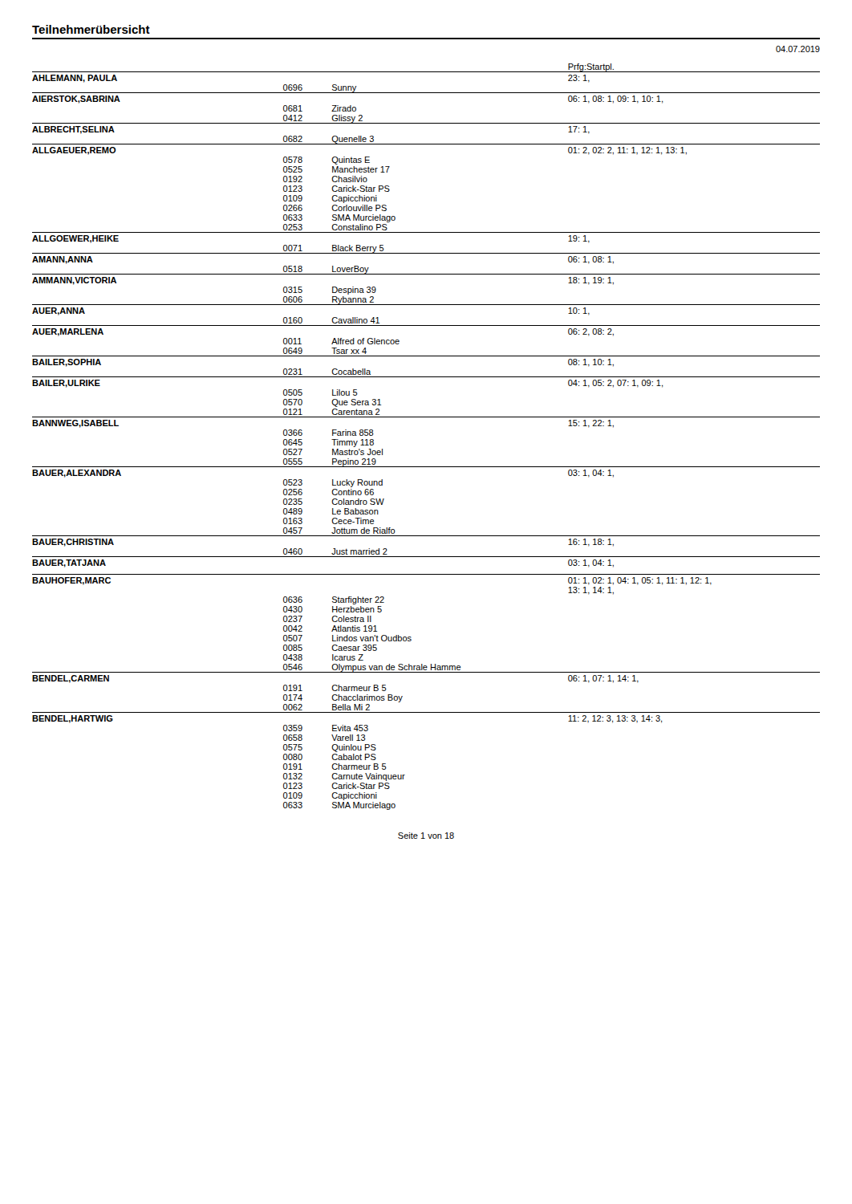Teilnehmerübersicht
04.07.2019
| | | | Prfg:Startpl. |
| AHLEMANN, PAULA | | | 23: 1, |
| | 0696 | Sunny | |
| AIERSTOK,SABRINA | | | 06: 1, 08: 1, 09: 1, 10: 1, |
| | 0681 | Zirado | |
| | 0412 | Glissy 2 | |
| ALBRECHT,SELINA | | | 17: 1, |
| | 0682 | Quenelle 3 | |
| ALLGAEUER,REMO | | | 01: 2, 02: 2, 11: 1, 12: 1, 13: 1, |
| | 0578 | Quintas E | |
| | 0525 | Manchester 17 | |
| | 0192 | Chasilvio | |
| | 0123 | Carick-Star PS | |
| | 0109 | Capicchioni | |
| | 0266 | Corlouville PS | |
| | 0633 | SMA Murcielago | |
| | 0253 | Constalino PS | |
| ALLGOEWER,HEIKE | | | 19: 1, |
| | 0071 | Black Berry 5 | |
| AMANN,ANNA | | | 06: 1, 08: 1, |
| | 0518 | LoverBoy | |
| AMMANN,VICTORIA | | | 18: 1, 19: 1, |
| | 0315 | Despina 39 | |
| | 0606 | Rybanna 2 | |
| AUER,ANNA | | | 10: 1, |
| | 0160 | Cavallino 41 | |
| AUER,MARLENA | | | 06: 2, 08: 2, |
| | 0011 | Alfred of Glencoe | |
| | 0649 | Tsar xx 4 | |
| BAILER,SOPHIA | | | 08: 1, 10: 1, |
| | 0231 | Cocabella | |
| BAILER,ULRIKE | | | 04: 1, 05: 2, 07: 1, 09: 1, |
| | 0505 | Lilou 5 | |
| | 0570 | Que Sera 31 | |
| | 0121 | Carentana 2 | |
| BANNWEG,ISABELL | | | 15: 1, 22: 1, |
| | 0366 | Farina 858 | |
| | 0645 | Timmy 118 | |
| | 0527 | Mastro's Joel | |
| | 0555 | Pepino 219 | |
| BAUER,ALEXANDRA | | | 03: 1, 04: 1, |
| | 0523 | Lucky Round | |
| | 0256 | Contino 66 | |
| | 0235 | Colandro SW | |
| | 0489 | Le Babason | |
| | 0163 | Cece-Time | |
| | 0457 | Jottum de Rialfo | |
| BAUER,CHRISTINA | | | 16: 1, 18: 1, |
| | 0460 | Just married 2 | |
| BAUER,TATJANA | | | 03: 1, 04: 1, |
| BAUHOFER,MARC | | | 01: 1, 02: 1, 04: 1, 05: 1, 11: 1, 12: 1, 13: 1, 14: 1, |
| | 0636 | Starfighter 22 | |
| | 0430 | Herzbeben 5 | |
| | 0237 | Colestra II | |
| | 0042 | Atlantis 191 | |
| | 0507 | Lindos van't Oudbos | |
| | 0085 | Caesar 395 | |
| | 0438 | Icarus Z | |
| | 0546 | Olympus van de Schrale Hamme | |
| BENDEL,CARMEN | | | 06: 1, 07: 1, 14: 1, |
| | 0191 | Charmeur B 5 | |
| | 0174 | Chacclarimos Boy | |
| | 0062 | Bella Mi 2 | |
| BENDEL,HARTWIG | | | 11: 2, 12: 3, 13: 3, 14: 3, |
| | 0359 | Evita 453 | |
| | 0658 | Varell 13 | |
| | 0575 | Quinlou PS | |
| | 0080 | Cabalot PS | |
| | 0191 | Charmeur B 5 | |
| | 0132 | Carnute Vainqueur | |
| | 0123 | Carick-Star PS | |
| | 0109 | Capicchioni | |
| | 0633 | SMA Murcielago | |
Seite 1 von 18